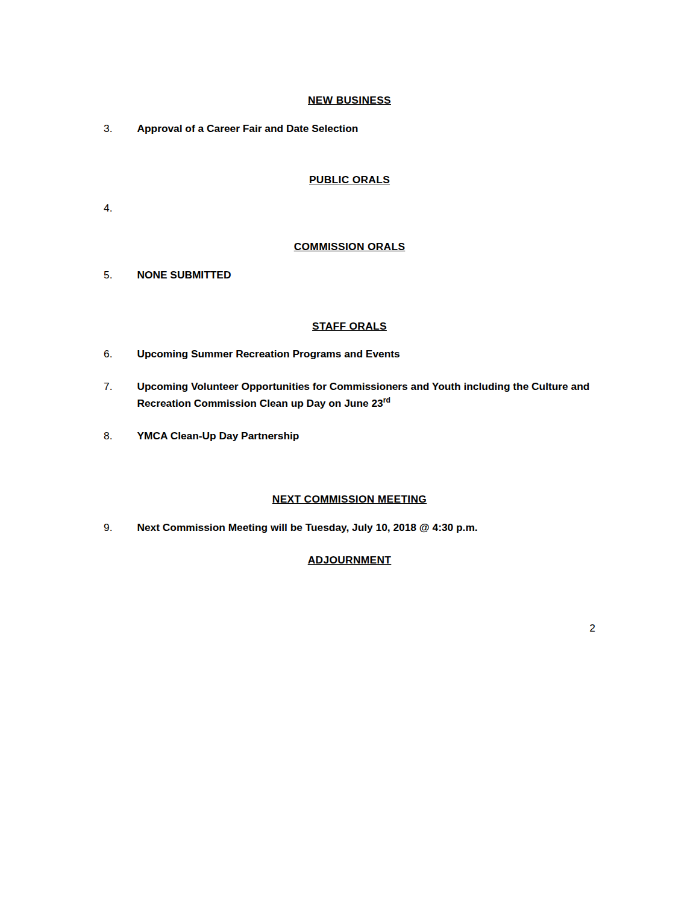NEW BUSINESS
3.
Approval of a Career Fair and Date Selection
PUBLIC ORALS
4.
COMMISSION ORALS
5.
NONE SUBMITTED
STAFF ORALS
6.
Upcoming Summer Recreation Programs and Events
7.
Upcoming Volunteer Opportunities for Commissioners and Youth including the Culture and Recreation Commission Clean up Day on June 23rd
8.
YMCA Clean-Up Day Partnership
NEXT COMMISSION MEETING
9.
Next Commission Meeting will be Tuesday, July 10, 2018 @ 4:30 p.m.
ADJOURNMENT
2